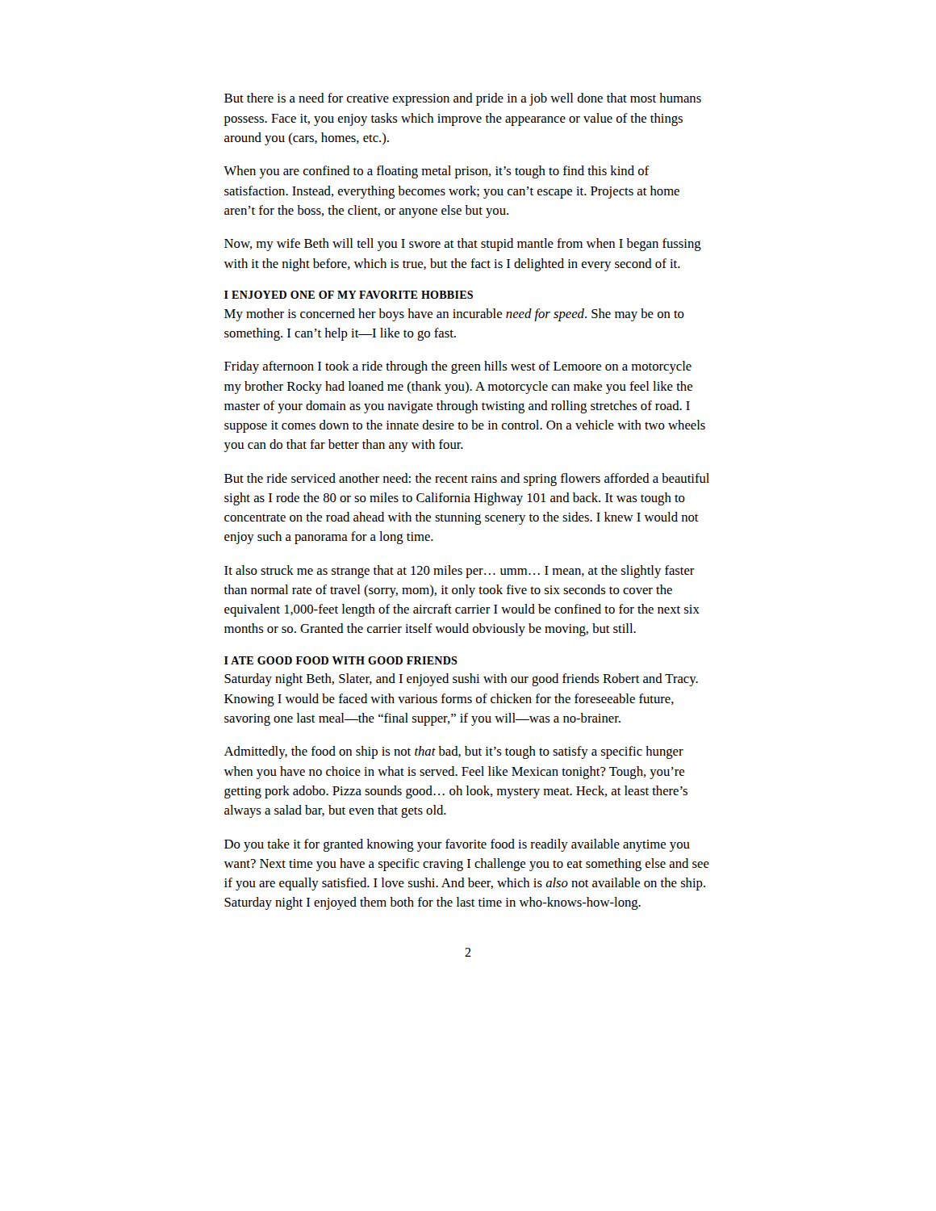But there is a need for creative expression and pride in a job well done that most humans possess. Face it, you enjoy tasks which improve the appearance or value of the things around you (cars, homes, etc.).
When you are confined to a floating metal prison, it’s tough to find this kind of satisfaction. Instead, everything becomes work; you can’t escape it. Projects at home aren’t for the boss, the client, or anyone else but you.
Now, my wife Beth will tell you I swore at that stupid mantle from when I began fussing with it the night before, which is true, but the fact is I delighted in every second of it.
I enjoyed one of my favorite hobbies
My mother is concerned her boys have an incurable need for speed. She may be on to something. I can’t help it—I like to go fast.
Friday afternoon I took a ride through the green hills west of Lemoore on a motorcycle my brother Rocky had loaned me (thank you). A motorcycle can make you feel like the master of your domain as you navigate through twisting and rolling stretches of road. I suppose it comes down to the innate desire to be in control. On a vehicle with two wheels you can do that far better than any with four.
But the ride serviced another need: the recent rains and spring flowers afforded a beautiful sight as I rode the 80 or so miles to California Highway 101 and back. It was tough to concentrate on the road ahead with the stunning scenery to the sides. I knew I would not enjoy such a panorama for a long time.
It also struck me as strange that at 120 miles per… umm… I mean, at the slightly faster than normal rate of travel (sorry, mom), it only took five to six seconds to cover the equivalent 1,000-feet length of the aircraft carrier I would be confined to for the next six months or so. Granted the carrier itself would obviously be moving, but still.
I ate good food with good friends
Saturday night Beth, Slater, and I enjoyed sushi with our good friends Robert and Tracy. Knowing I would be faced with various forms of chicken for the foreseeable future, savoring one last meal—the “final supper,” if you will—was a no-brainer.
Admittedly, the food on ship is not that bad, but it’s tough to satisfy a specific hunger when you have no choice in what is served. Feel like Mexican tonight? Tough, you’re getting pork adobo. Pizza sounds good… oh look, mystery meat. Heck, at least there’s always a salad bar, but even that gets old.
Do you take it for granted knowing your favorite food is readily available anytime you want? Next time you have a specific craving I challenge you to eat something else and see if you are equally satisfied. I love sushi. And beer, which is also not available on the ship. Saturday night I enjoyed them both for the last time in who-knows-how-long.
2